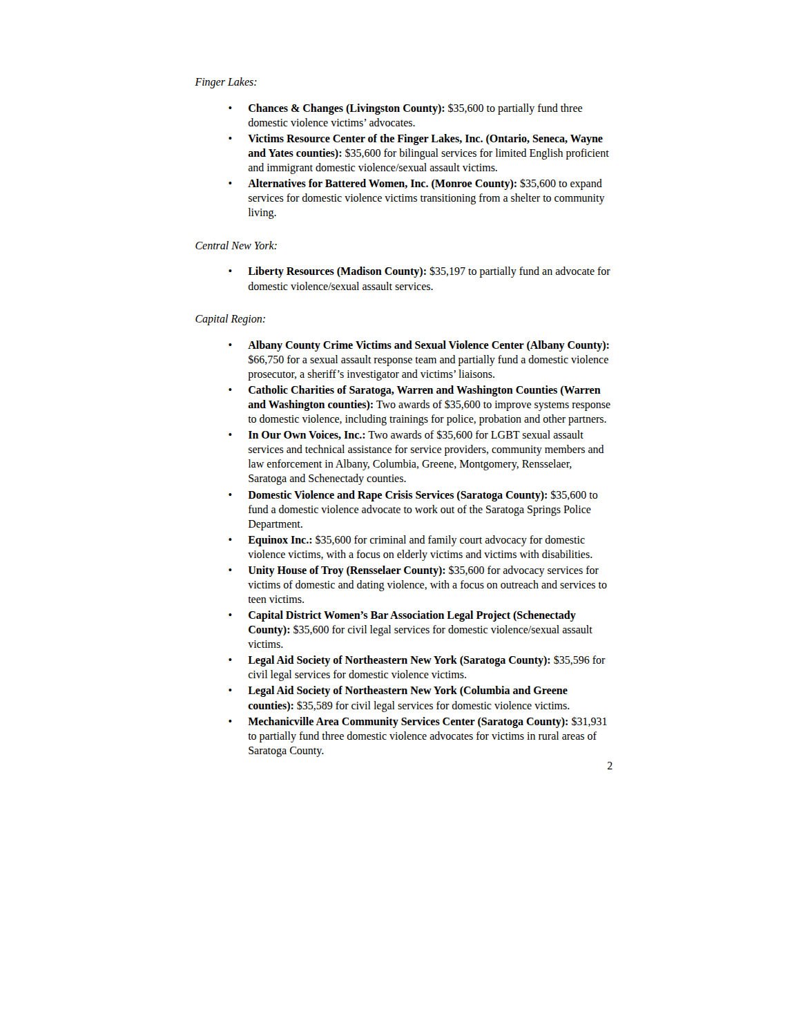Finger Lakes:
Chances & Changes (Livingston County): $35,600 to partially fund three domestic violence victims’ advocates.
Victims Resource Center of the Finger Lakes, Inc. (Ontario, Seneca, Wayne and Yates counties): $35,600 for bilingual services for limited English proficient and immigrant domestic violence/sexual assault victims.
Alternatives for Battered Women, Inc. (Monroe County): $35,600 to expand services for domestic violence victims transitioning from a shelter to community living.
Central New York:
Liberty Resources (Madison County): $35,197 to partially fund an advocate for domestic violence/sexual assault services.
Capital Region:
Albany County Crime Victims and Sexual Violence Center (Albany County): $66,750 for a sexual assault response team and partially fund a domestic violence prosecutor, a sheriff’s investigator and victims’ liaisons.
Catholic Charities of Saratoga, Warren and Washington Counties (Warren and Washington counties): Two awards of $35,600 to improve systems response to domestic violence, including trainings for police, probation and other partners.
In Our Own Voices, Inc.: Two awards of $35,600 for LGBT sexual assault services and technical assistance for service providers, community members and law enforcement in Albany, Columbia, Greene, Montgomery, Rensselaer, Saratoga and Schenectady counties.
Domestic Violence and Rape Crisis Services (Saratoga County): $35,600 to fund a domestic violence advocate to work out of the Saratoga Springs Police Department.
Equinox Inc.: $35,600 for criminal and family court advocacy for domestic violence victims, with a focus on elderly victims and victims with disabilities.
Unity House of Troy (Rensselaer County): $35,600 for advocacy services for victims of domestic and dating violence, with a focus on outreach and services to teen victims.
Capital District Women’s Bar Association Legal Project (Schenectady County): $35,600 for civil legal services for domestic violence/sexual assault victims.
Legal Aid Society of Northeastern New York (Saratoga County): $35,596 for civil legal services for domestic violence victims.
Legal Aid Society of Northeastern New York (Columbia and Greene counties): $35,589 for civil legal services for domestic violence victims.
Mechanicville Area Community Services Center (Saratoga County): $31,931 to partially fund three domestic violence advocates for victims in rural areas of Saratoga County.
2